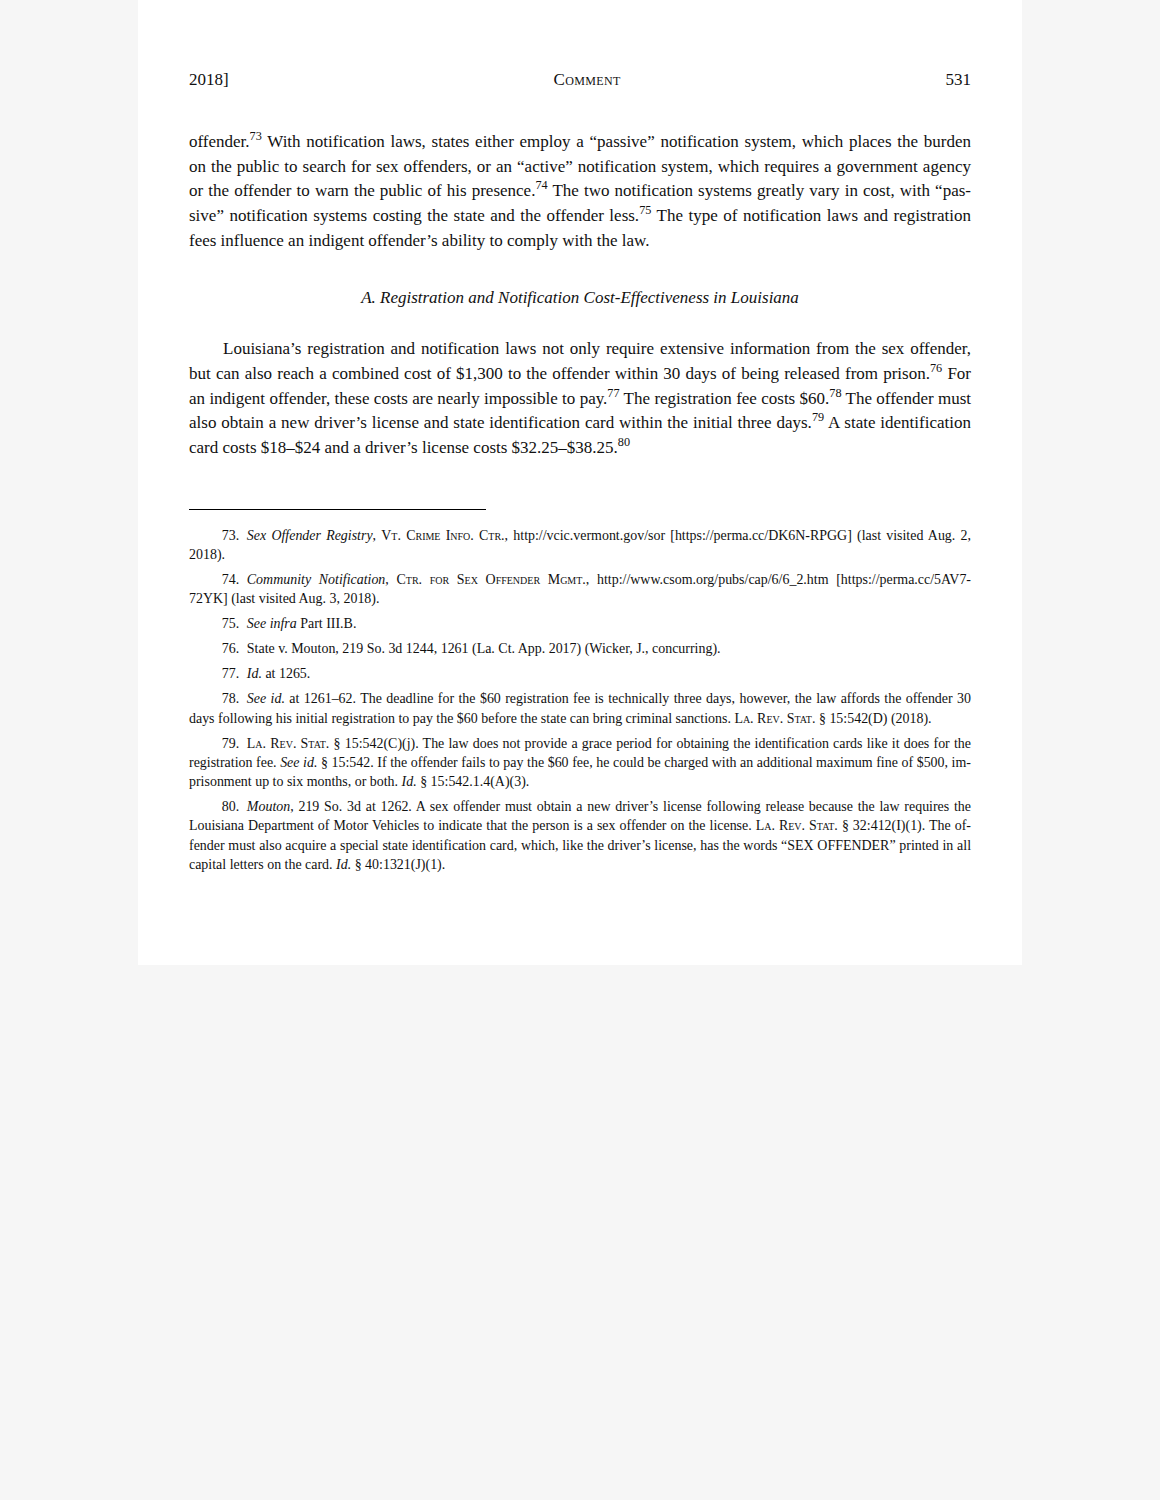2018] Comment 531
offender.73 With notification laws, states either employ a “passive” notification system, which places the burden on the public to search for sex offenders, or an “active” notification system, which requires a government agency or the offender to warn the public of his presence.74 The two notification systems greatly vary in cost, with “passive” notification systems costing the state and the offender less.75 The type of notification laws and registration fees influence an indigent offender’s ability to comply with the law.
A. Registration and Notification Cost-Effectiveness in Louisiana
Louisiana’s registration and notification laws not only require extensive information from the sex offender, but can also reach a combined cost of $1,300 to the offender within 30 days of being released from prison.76 For an indigent offender, these costs are nearly impossible to pay.77 The registration fee costs $60.78 The offender must also obtain a new driver’s license and state identification card within the initial three days.79 A state identification card costs $18–$24 and a driver’s license costs $32.25–$38.25.80
Sex Offender Registry, Vt. Crime Info. Ctr., http://vcic.vermont.gov/sor [https://perma.cc/DK6N-RPGG] (last visited Aug. 2, 2018).
Community Notification, Ctr. for Sex Offender Mgmt., http://www.csom.org/pubs/cap/6/6_2.htm [https://perma.cc/5AV7-72YK] (last visited Aug. 3, 2018).
See infra Part III.B.
State v. Mouton, 219 So. 3d 1244, 1261 (La. Ct. App. 2017) (Wicker, J., concurring).
Id. at 1265.
See id. at 1261–62. The deadline for the $60 registration fee is technically three days, however, the law affords the offender 30 days following his initial registration to pay the $60 before the state can bring criminal sanctions. La. Rev. Stat. § 15:542(D) (2018).
La. Rev. Stat. § 15:542(C)(j). The law does not provide a grace period for obtaining the identification cards like it does for the registration fee. See id. § 15:542. If the offender fails to pay the $60 fee, he could be charged with an additional maximum fine of $500, imprisonment up to six months, or both. Id. § 15:542.1.4(A)(3).
Mouton, 219 So. 3d at 1262. A sex offender must obtain a new driver’s license following release because the law requires the Louisiana Department of Motor Vehicles to indicate that the person is a sex offender on the license. La. Rev. Stat. § 32:412(I)(1). The offender must also acquire a special state identification card, which, like the driver’s license, has the words “SEX OFFENDER” printed in all capital letters on the card. Id. § 40:1321(J)(1).